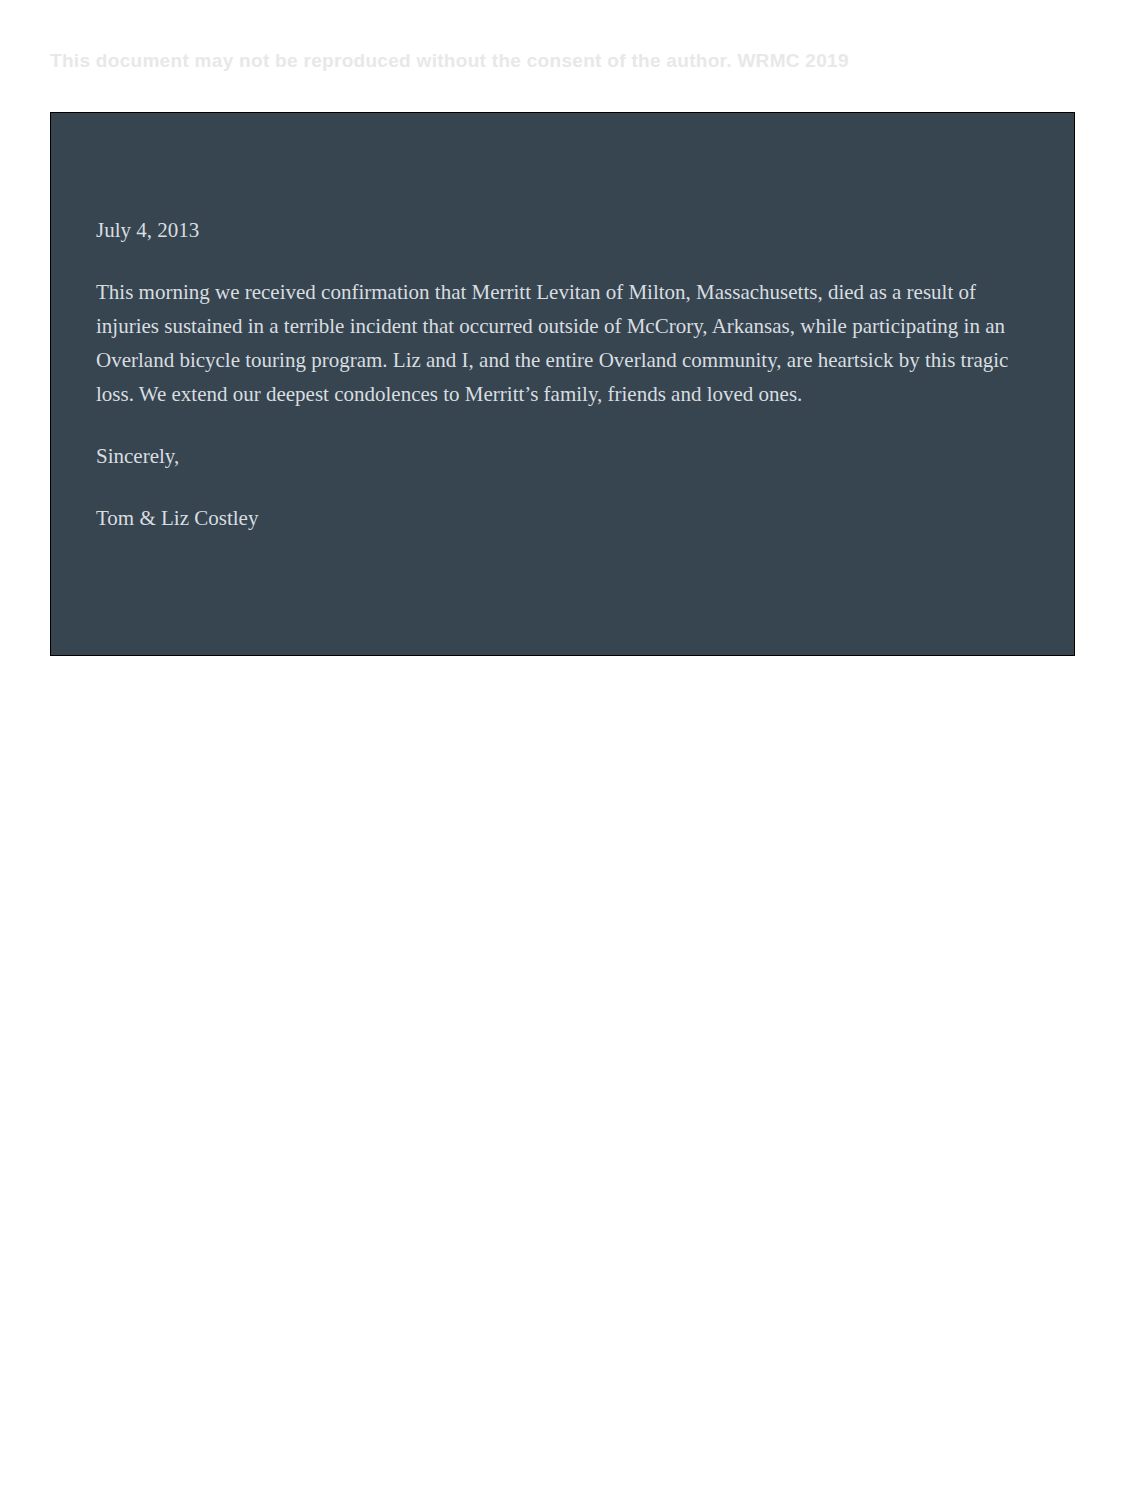This document may not be reproduced without the consent of the author. WRMC 2019
July 4, 2013
This morning we received confirmation that Merritt Levitan of Milton, Massachusetts, died as a result of injuries sustained in a terrible incident that occurred outside of McCrory, Arkansas, while participating in an Overland bicycle touring program. Liz and I, and the entire Overland community, are heartsick by this tragic loss. We extend our deepest condolences to Merritt’s family, friends and loved ones.
Sincerely,
Tom & Liz Costley